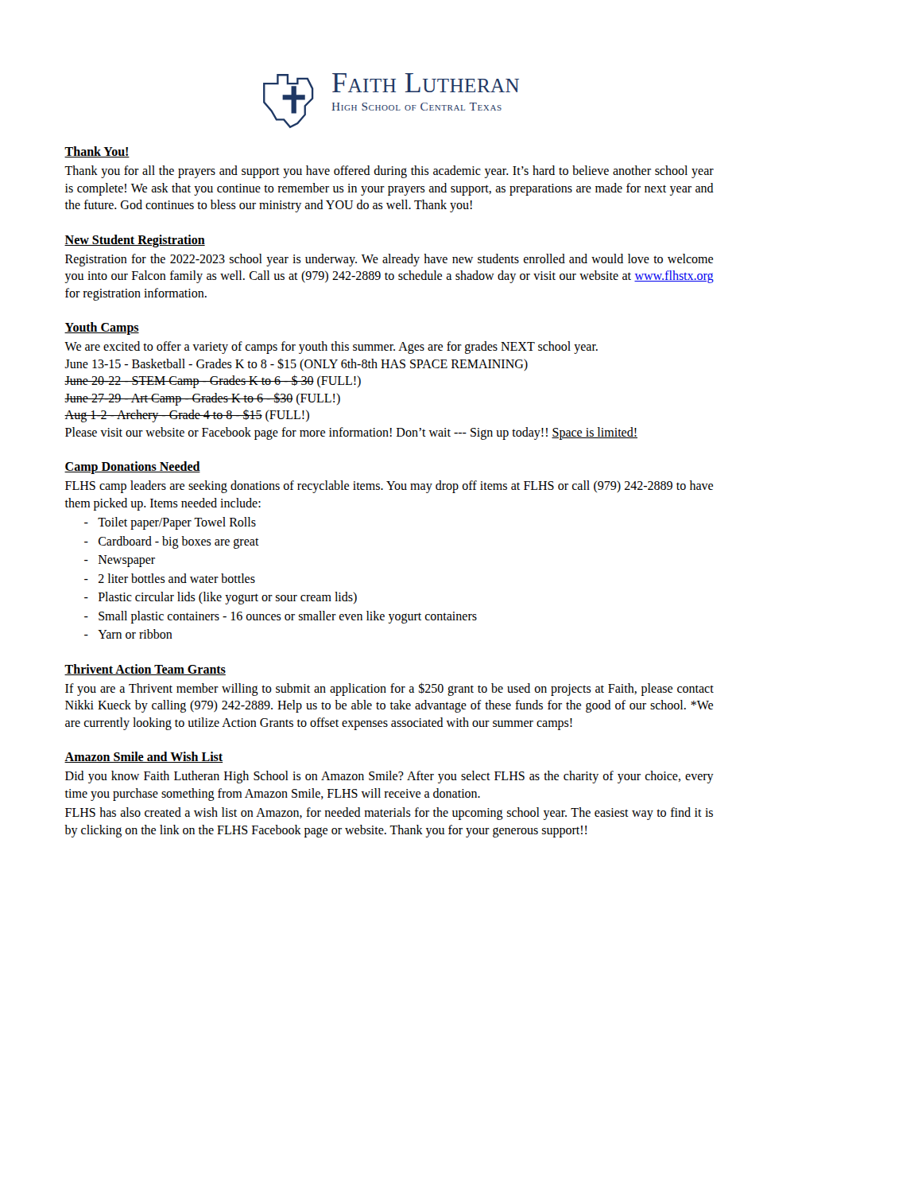Faith Lutheran
High School of Central Texas
Thank You!
Thank you for all the prayers and support you have offered during this academic year. It’s hard to believe another school year is complete! We ask that you continue to remember us in your prayers and support, as preparations are made for next year and the future. God continues to bless our ministry and YOU do as well. Thank you!
New Student Registration
Registration for the 2022-2023 school year is underway. We already have new students enrolled and would love to welcome you into our Falcon family as well. Call us at (979) 242-2889 to schedule a shadow day or visit our website at www.flhstx.org for registration information.
Youth Camps
We are excited to offer a variety of camps for youth this summer. Ages are for grades NEXT school year.
June 13-15 - Basketball - Grades K to 8 - $15 (ONLY 6th-8th HAS SPACE REMAINING)
June 20-22 - STEM Camp - Grades K to 6 - $ 30 (FULL!)
June 27-29 - Art Camp - Grades K to 6 - $30 (FULL!)
Aug 1-2 - Archery - Grade 4 to 8 - $15 (FULL!)
Please visit our website or Facebook page for more information! Don’t wait --- Sign up today!! Space is limited!
Camp Donations Needed
FLHS camp leaders are seeking donations of recyclable items. You may drop off items at FLHS or call (979) 242-2889 to have them picked up. Items needed include:
Toilet paper/Paper Towel Rolls
Cardboard - big boxes are great
Newspaper
2 liter bottles and water bottles
Plastic circular lids (like yogurt or sour cream lids)
Small plastic containers - 16 ounces or smaller even like yogurt containers
Yarn or ribbon
Thrivent Action Team Grants
If you are a Thrivent member willing to submit an application for a $250 grant to be used on projects at Faith, please contact Nikki Kueck by calling (979) 242-2889. Help us to be able to take advantage of these funds for the good of our school. *We are currently looking to utilize Action Grants to offset expenses associated with our summer camps!
Amazon Smile and Wish List
Did you know Faith Lutheran High School is on Amazon Smile? After you select FLHS as the charity of your choice, every time you purchase something from Amazon Smile, FLHS will receive a donation.
FLHS has also created a wish list on Amazon, for needed materials for the upcoming school year. The easiest way to find it is by clicking on the link on the FLHS Facebook page or website. Thank you for your generous support!!